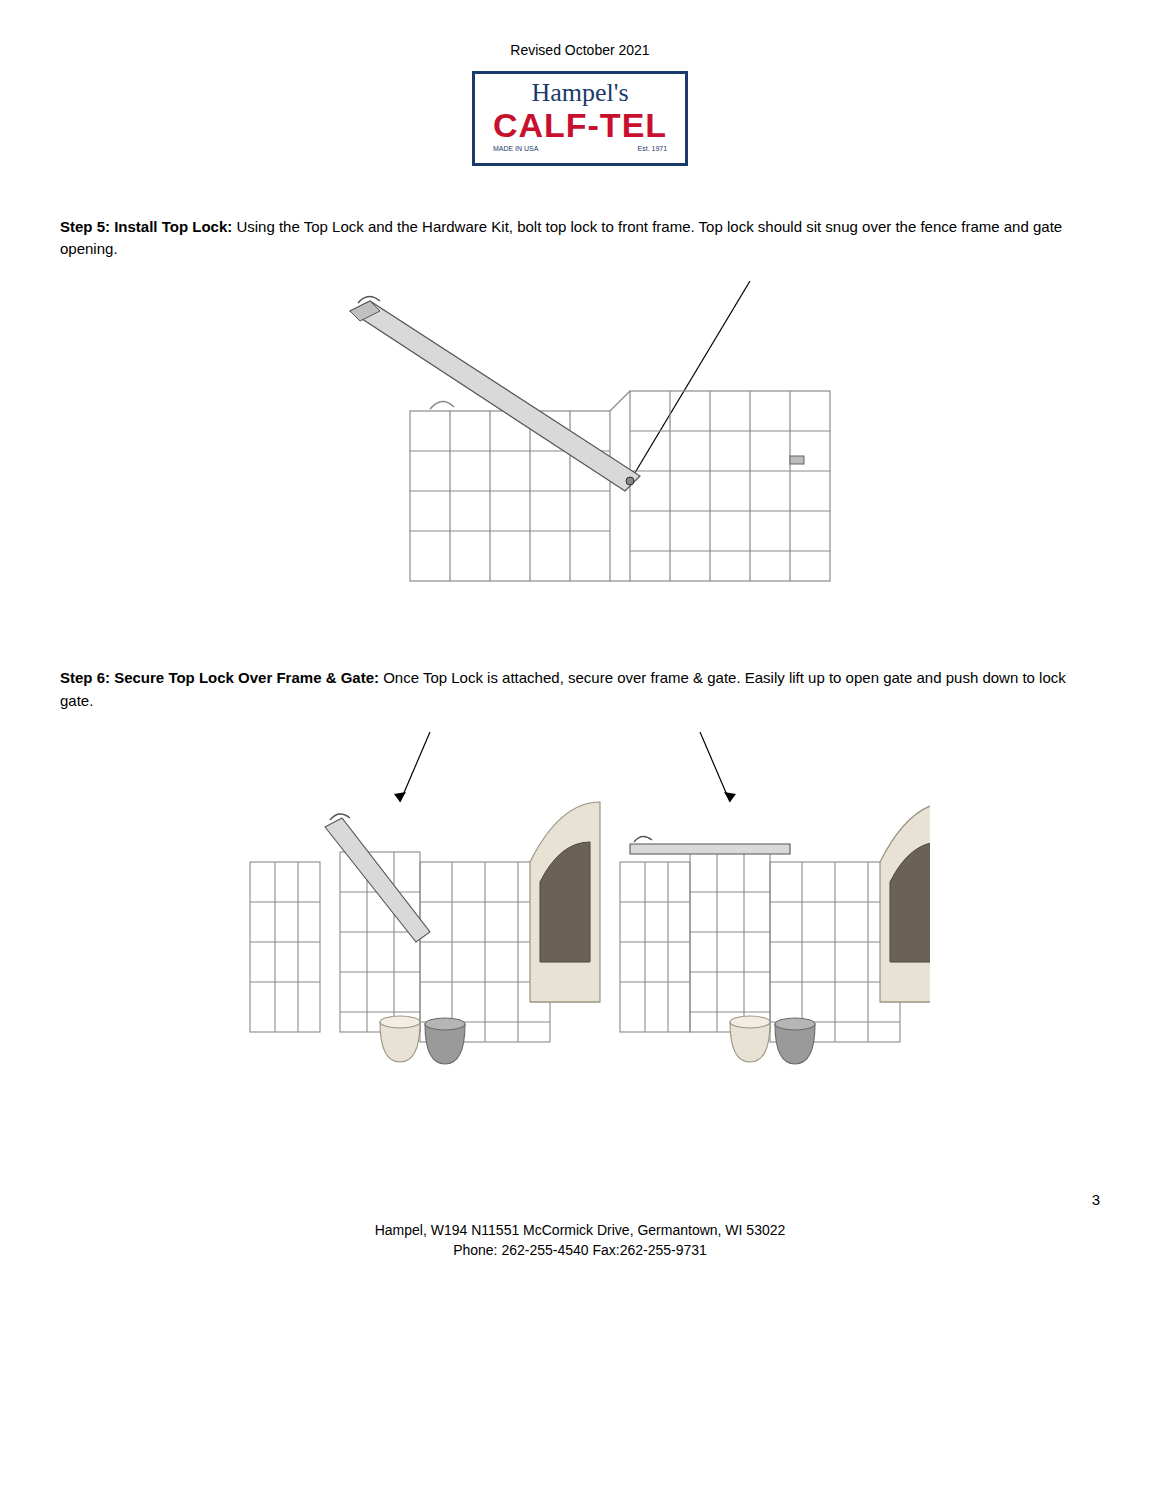Revised October 2021
Hampel's
CALF-TEL
MADE IN USA Est. 1971
Step 5: Install Top Lock: Using the Top Lock and the Hardware Kit, bolt top lock to front frame. Top lock should sit snug over the fence frame and gate opening.
Step 6: Secure Top Lock Over Frame & Gate: Once Top Lock is attached, secure over frame & gate. Easily lift up to open gate and push down to lock gate.
3
Hampel, W194 N11551 McCormick Drive, Germantown, WI 53022
Phone: 262-255-4540 Fax:262-255-9731